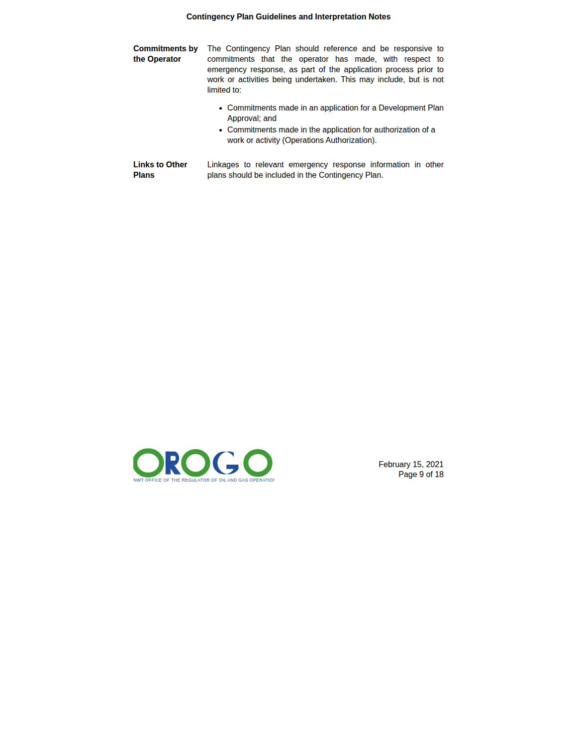Contingency Plan Guidelines and Interpretation Notes
| Commitments by the Operator | The Contingency Plan should reference and be responsive to commitments that the operator has made, with respect to emergency response, as part of the application process prior to work or activities being undertaken. This may include, but is not limited to: Commitments made in an application for a Development Plan Approval; and Commitments made in the application for authorization of a work or activity (Operations Authorization). |
| Links to Other Plans | Linkages to relevant emergency response information in other plans should be included in the Contingency Plan. |
NWT OFFICE OF THE REGULATOR OF OIL AND GAS OPERATIONS
February 15, 2021
Page 9 of 18